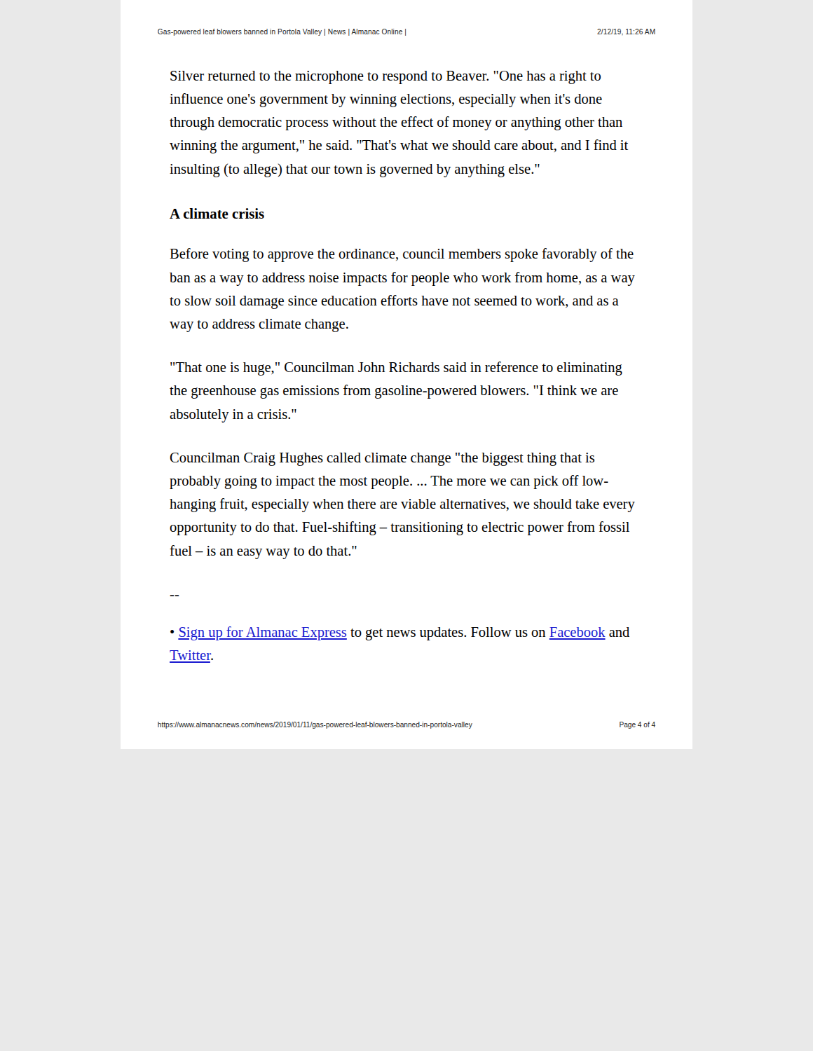Gas-powered leaf blowers banned in Portola Valley | News | Almanac Online | 2/12/19, 11:26 AM
Silver returned to the microphone to respond to Beaver. "One has a right to influence one's government by winning elections, especially when it's done through democratic process without the effect of money or anything other than winning the argument," he said. "That's what we should care about, and I find it insulting (to allege) that our town is governed by anything else."
A climate crisis
Before voting to approve the ordinance, council members spoke favorably of the ban as a way to address noise impacts for people who work from home, as a way to slow soil damage since education efforts have not seemed to work, and as a way to address climate change.
"That one is huge," Councilman John Richards said in reference to eliminating the greenhouse gas emissions from gasoline-powered blowers. "I think we are absolutely in a crisis."
Councilman Craig Hughes called climate change "the biggest thing that is probably going to impact the most people. ... The more we can pick off low-hanging fruit, especially when there are viable alternatives, we should take every opportunity to do that. Fuel-shifting – transitioning to electric power from fossil fuel – is an easy way to do that."
--
• Sign up for Almanac Express to get news updates. Follow us on Facebook and Twitter.
https://www.almanacnews.com/news/2019/01/11/gas-powered-leaf-blowers-banned-in-portola-valley Page 4 of 4